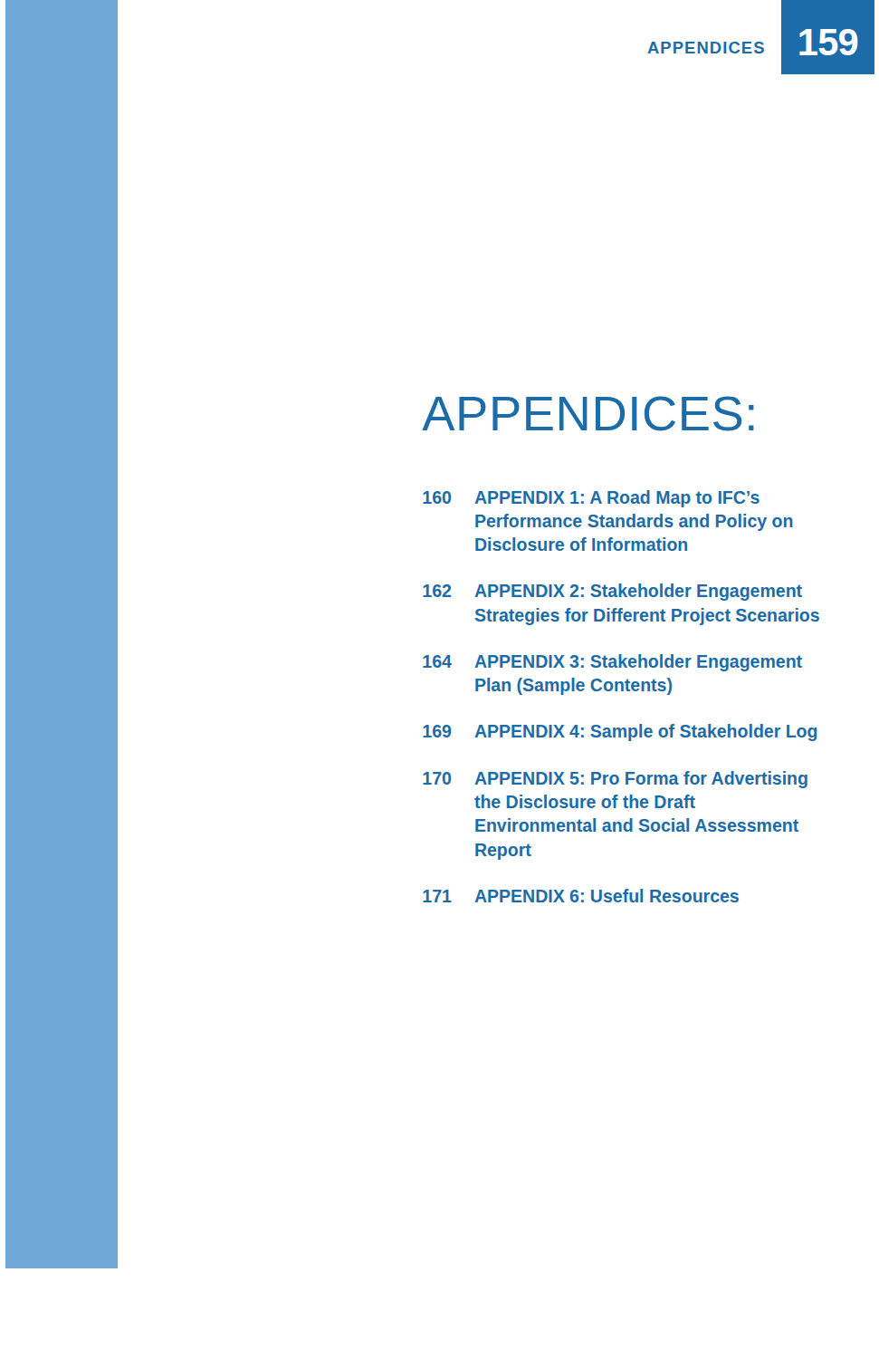Appendices
159
APPENDICES:
160 APPENDIX 1: A Road Map to IFC’s Performance Standards and Policy on Disclosure of Information
162 APPENDIX 2: Stakeholder Engagement Strategies for Different Project Scenarios
164 APPENDIX 3: Stakeholder Engagement Plan (Sample Contents)
169 APPENDIX 4: Sample of Stakeholder Log
170 APPENDIX 5: Pro Forma for Advertising the Disclosure of the Draft Environmental and Social Assessment Report
171 APPENDIX 6: Useful Resources